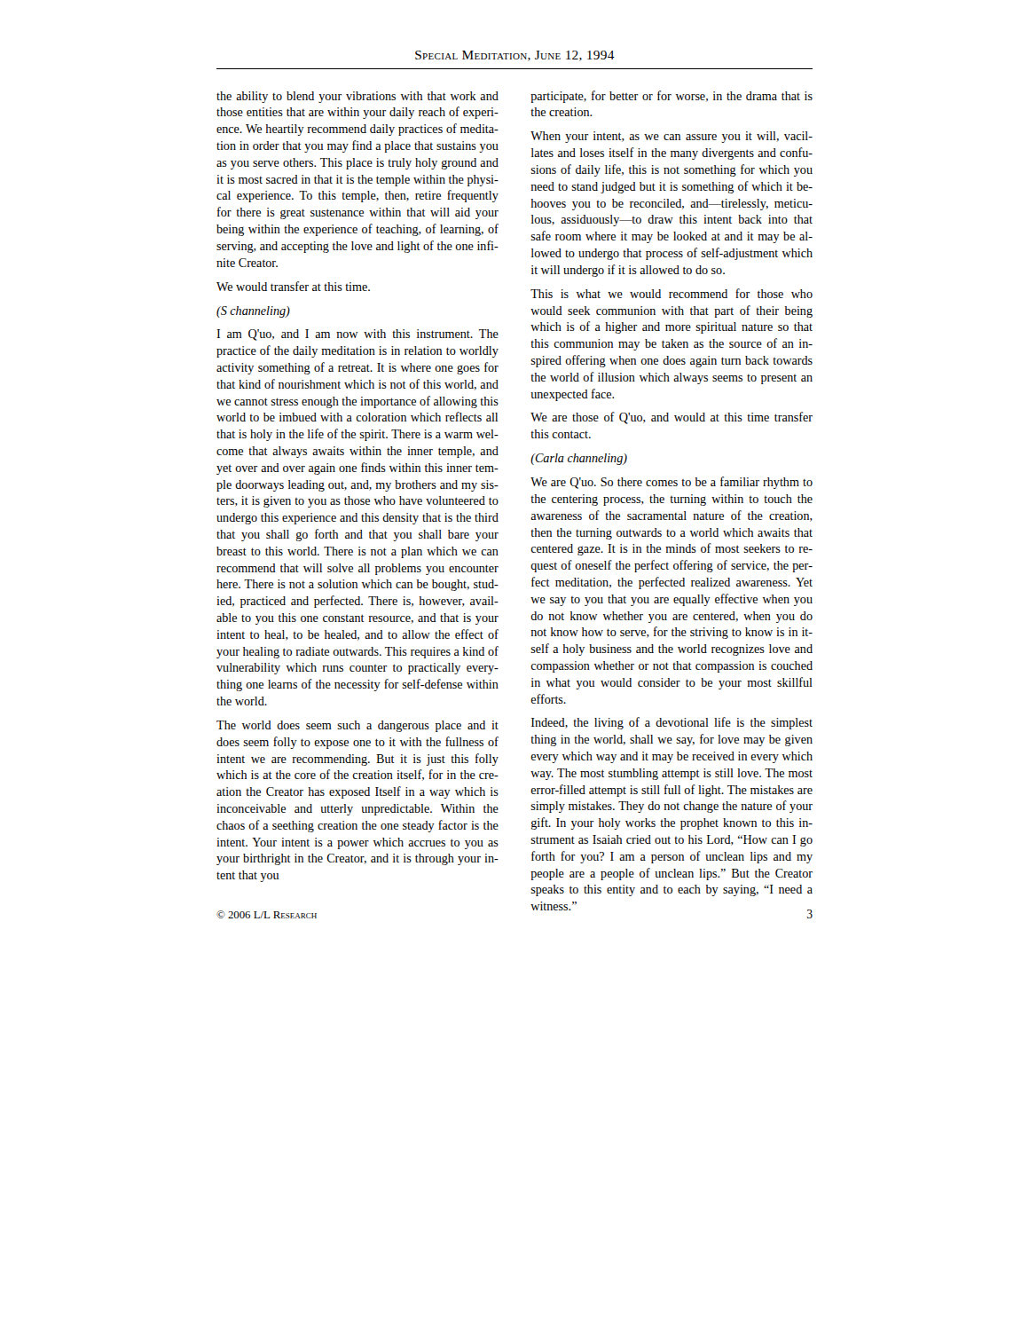Special Meditation, June 12, 1994
the ability to blend your vibrations with that work and those entities that are within your daily reach of experience. We heartily recommend daily practices of meditation in order that you may find a place that sustains you as you serve others. This place is truly holy ground and it is most sacred in that it is the temple within the physical experience. To this temple, then, retire frequently for there is great sustenance within that will aid your being within the experience of teaching, of learning, of serving, and accepting the love and light of the one infinite Creator.
We would transfer at this time.
(S channeling)
I am Q'uo, and I am now with this instrument. The practice of the daily meditation is in relation to worldly activity something of a retreat. It is where one goes for that kind of nourishment which is not of this world, and we cannot stress enough the importance of allowing this world to be imbued with a coloration which reflects all that is holy in the life of the spirit. There is a warm welcome that always awaits within the inner temple, and yet over and over again one finds within this inner temple doorways leading out, and, my brothers and my sisters, it is given to you as those who have volunteered to undergo this experience and this density that is the third that you shall go forth and that you shall bare your breast to this world. There is not a plan which we can recommend that will solve all problems you encounter here. There is not a solution which can be bought, studied, practiced and perfected. There is, however, available to you this one constant resource, and that is your intent to heal, to be healed, and to allow the effect of your healing to radiate outwards. This requires a kind of vulnerability which runs counter to practically everything one learns of the necessity for self-defense within the world.
The world does seem such a dangerous place and it does seem folly to expose one to it with the fullness of intent we are recommending. But it is just this folly which is at the core of the creation itself, for in the creation the Creator has exposed Itself in a way which is inconceivable and utterly unpredictable. Within the chaos of a seething creation the one steady factor is the intent. Your intent is a power which accrues to you as your birthright in the Creator, and it is through your intent that you
participate, for better or for worse, in the drama that is the creation.
When your intent, as we can assure you it will, vacillates and loses itself in the many divergents and confusions of daily life, this is not something for which you need to stand judged but it is something of which it behooves you to be reconciled, and—tirelessly, meticulous, assiduously—to draw this intent back into that safe room where it may be looked at and it may be allowed to undergo that process of self-adjustment which it will undergo if it is allowed to do so.
This is what we would recommend for those who would seek communion with that part of their being which is of a higher and more spiritual nature so that this communion may be taken as the source of an inspired offering when one does again turn back towards the world of illusion which always seems to present an unexpected face.
We are those of Q'uo, and would at this time transfer this contact.
(Carla channeling)
We are Q'uo. So there comes to be a familiar rhythm to the centering process, the turning within to touch the awareness of the sacramental nature of the creation, then the turning outwards to a world which awaits that centered gaze. It is in the minds of most seekers to request of oneself the perfect offering of service, the perfect meditation, the perfected realized awareness. Yet we say to you that you are equally effective when you do not know whether you are centered, when you do not know how to serve, for the striving to know is in itself a holy business and the world recognizes love and compassion whether or not that compassion is couched in what you would consider to be your most skillful efforts.
Indeed, the living of a devotional life is the simplest thing in the world, shall we say, for love may be given every which way and it may be received in every which way. The most stumbling attempt is still love. The most error-filled attempt is still full of light. The mistakes are simply mistakes. They do not change the nature of your gift. In your holy works the prophet known to this instrument as Isaiah cried out to his Lord, “How can I go forth for you? I am a person of unclean lips and my people are a people of unclean lips.” But the Creator speaks to this entity and to each by saying, “I need a witness.”
© 2006 L/L Research 3